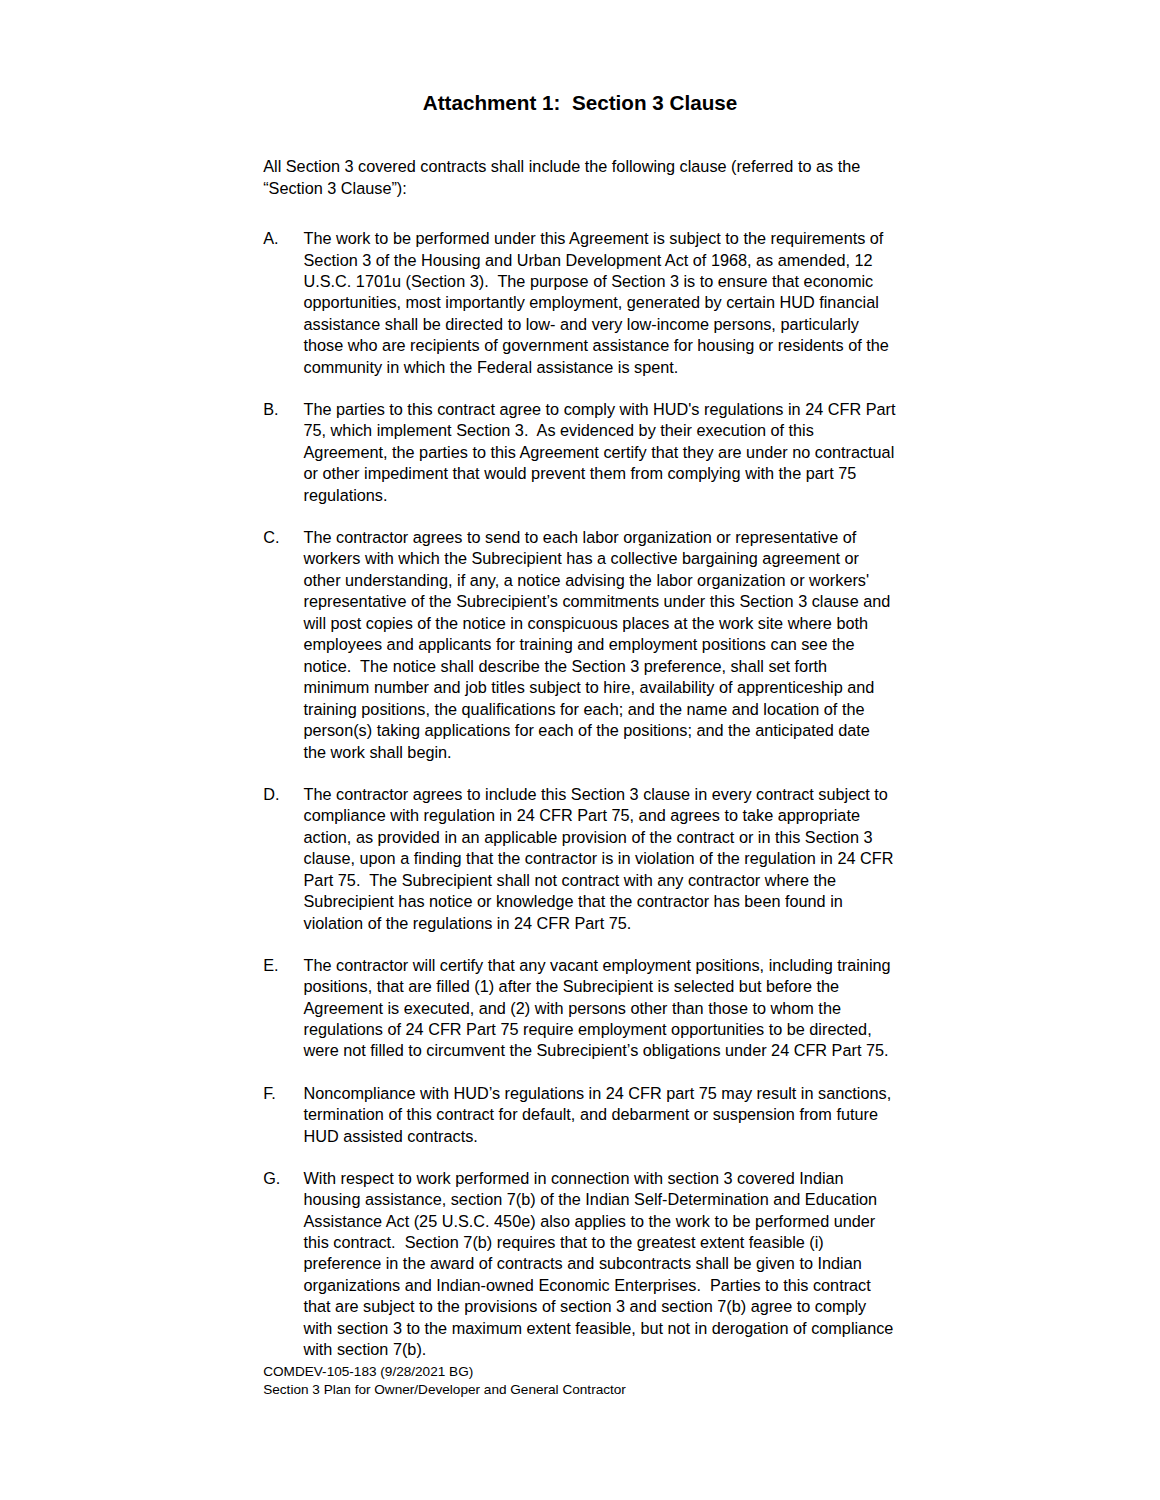Attachment 1: Section 3 Clause
All Section 3 covered contracts shall include the following clause (referred to as the “Section 3 Clause”):
A. The work to be performed under this Agreement is subject to the requirements of Section 3 of the Housing and Urban Development Act of 1968, as amended, 12 U.S.C. 1701u (Section 3). The purpose of Section 3 is to ensure that economic opportunities, most importantly employment, generated by certain HUD financial assistance shall be directed to low- and very low-income persons, particularly those who are recipients of government assistance for housing or residents of the community in which the Federal assistance is spent.
B. The parties to this contract agree to comply with HUD's regulations in 24 CFR Part 75, which implement Section 3. As evidenced by their execution of this Agreement, the parties to this Agreement certify that they are under no contractual or other impediment that would prevent them from complying with the part 75 regulations.
C. The contractor agrees to send to each labor organization or representative of workers with which the Subrecipient has a collective bargaining agreement or other understanding, if any, a notice advising the labor organization or workers' representative of the Subrecipient’s commitments under this Section 3 clause and will post copies of the notice in conspicuous places at the work site where both employees and applicants for training and employment positions can see the notice. The notice shall describe the Section 3 preference, shall set forth minimum number and job titles subject to hire, availability of apprenticeship and training positions, the qualifications for each; and the name and location of the person(s) taking applications for each of the positions; and the anticipated date the work shall begin.
D. The contractor agrees to include this Section 3 clause in every contract subject to compliance with regulation in 24 CFR Part 75, and agrees to take appropriate action, as provided in an applicable provision of the contract or in this Section 3 clause, upon a finding that the contractor is in violation of the regulation in 24 CFR Part 75. The Subrecipient shall not contract with any contractor where the Subrecipient has notice or knowledge that the contractor has been found in violation of the regulations in 24 CFR Part 75.
E. The contractor will certify that any vacant employment positions, including training positions, that are filled (1) after the Subrecipient is selected but before the Agreement is executed, and (2) with persons other than those to whom the regulations of 24 CFR Part 75 require employment opportunities to be directed, were not filled to circumvent the Subrecipient’s obligations under 24 CFR Part 75.
F. Noncompliance with HUD’s regulations in 24 CFR part 75 may result in sanctions, termination of this contract for default, and debarment or suspension from future HUD assisted contracts.
G. With respect to work performed in connection with section 3 covered Indian housing assistance, section 7(b) of the Indian Self-Determination and Education Assistance Act (25 U.S.C. 450e) also applies to the work to be performed under this contract. Section 7(b) requires that to the greatest extent feasible (i) preference in the award of contracts and subcontracts shall be given to Indian organizations and Indian-owned Economic Enterprises. Parties to this contract that are subject to the provisions of section 3 and section 7(b) agree to comply with section 3 to the maximum extent feasible, but not in derogation of compliance with section 7(b).
COMDEV-105-183 (9/28/2021 BG)
Section 3 Plan for Owner/Developer and General Contractor